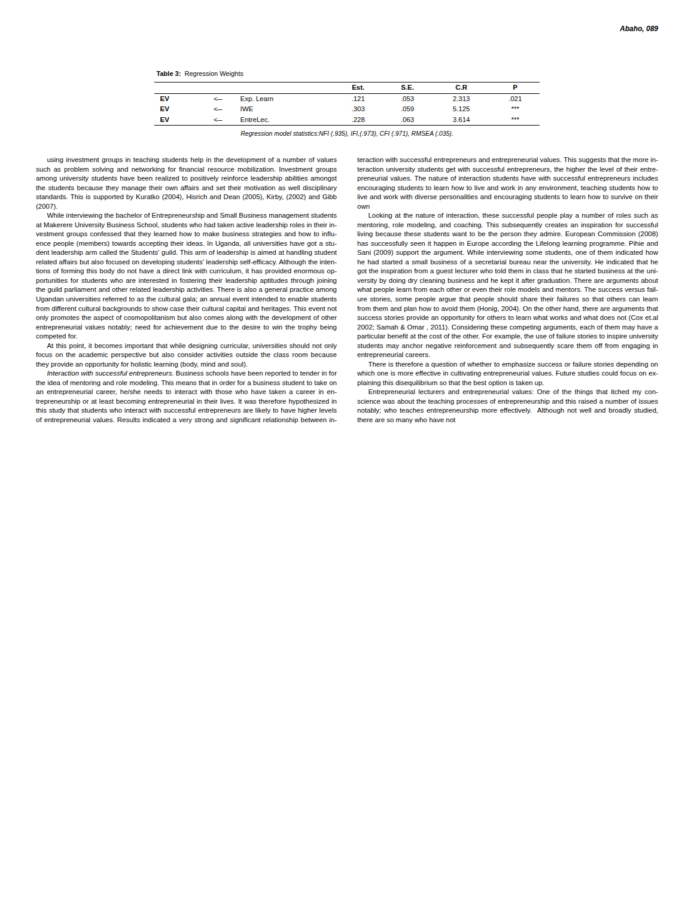Abaho, 089
Table 3: Regression Weights
| | | | Est. | S.E. | C.R | P |
| --- | --- | --- | --- | --- | --- | --- |
| EV | <--- | Exp. Learn | .121 | .053 | 2.313 | .021 |
| EV | <--- | IWE | .303 | .059 | 5.125 | *** |
| EV | <--- | EntreLec. | .228 | .063 | 3.614 | *** |
Regression model statistics:NFI (.935), IFI,(.973), CFI (.971), RMSEA (.035).
using investment groups in teaching students help in the development of a number of values such as problem solving and networking for financial resource mobilization. Investment groups among university students have been realized to positively reinforce leadership abilities amongst the students because they manage their own affairs and set their motivation as well disciplinary standards. This is supported by Kuratko (2004), Hisrich and Dean (2005), Kirby, (2002) and Gibb (2007).
While interviewing the bachelor of Entrepreneurship and Small Business management students at Makerere University Business School, students who had taken active leadership roles in their investment groups confessed that they learned how to make business strategies and how to influence people (members) towards accepting their ideas. In Uganda, all universities have got a student leadership arm called the Students' guild. This arm of leadership is aimed at handling student related affairs but also focused on developing students' leadership self-efficacy. Although the intentions of forming this body do not have a direct link with curriculum, it has provided enormous opportunities for students who are interested in fostering their leadership aptitudes through joining the guild parliament and other related leadership activities. There is also a general practice among Ugandan universities referred to as the cultural gala; an annual event intended to enable students from different cultural backgrounds to show case their cultural capital and heritages. This event not only promotes the aspect of cosmopolitanism but also comes along with the development of other entrepreneurial values notably; need for achievement due to the desire to win the trophy being competed for.
At this point, it becomes important that while designing curricular, universities should not only focus on the academic perspective but also consider activities outside the class room because they provide an opportunity for holistic learning (body, mind and soul).
Interaction with successful entrepreneurs. Business schools have been reported to tender in for the idea of mentoring and role modeling. This means that in order for a business student to take on an entrepreneurial career, he/she needs to interact with those who have taken a career in entrepreneurship or at least becoming entrepreneurial in their lives. It was therefore hypothesized in this study that students who interact with successful entrepreneurs are likely to have higher levels of entrepreneurial values. Results indicated a very strong and significant relationship between interaction with successful entrepreneurs and entrepreneurial values. This suggests that the more interaction university students get with successful entrepreneurs, the higher the level of their entrepreneurial values. The nature of interaction students have with successful entrepreneurs includes encouraging students to learn how to live and work in any environment, teaching students how to live and work with diverse personalities and encouraging students to learn how to survive on their own
Looking at the nature of interaction, these successful people play a number of roles such as mentoring, role modeling, and coaching. This subsequently creates an inspiration for successful living because these students want to be the person they admire. European Commission (2008) has successfully seen it happen in Europe according the Lifelong learning programme. Pihie and Sani (2009) support the argument. While interviewing some students, one of them indicated how he had started a small business of a secretarial bureau near the university. He indicated that he got the inspiration from a guest lecturer who told them in class that he started business at the university by doing dry cleaning business and he kept it after graduation. There are arguments about what people learn from each other or even their role models and mentors. The success versus failure stories, some people argue that people should share their failures so that others can learn from them and plan how to avoid them (Honig, 2004). On the other hand, there are arguments that success stories provide an opportunity for others to learn what works and what does not (Cox et.al 2002; Samah & Omar , 2011). Considering these competing arguments, each of them may have a particular benefit at the cost of the other. For example, the use of failure stories to inspire university students may anchor negative reinforcement and subsequently scare them off from engaging in entrepreneurial careers.
There is therefore a question of whether to emphasize success or failure stories depending on which one is more effective in cultivating entrepreneurial values. Future studies could focus on explaining this disequilibrium so that the best option is taken up.
Entrepreneurial lecturers and entrepreneurial values: One of the things that itched my conscience was about the teaching processes of entrepreneurship and this raised a number of issues notably; who teaches entrepreneurship more effectively. Although not well and broadly studied, there are so many who have not